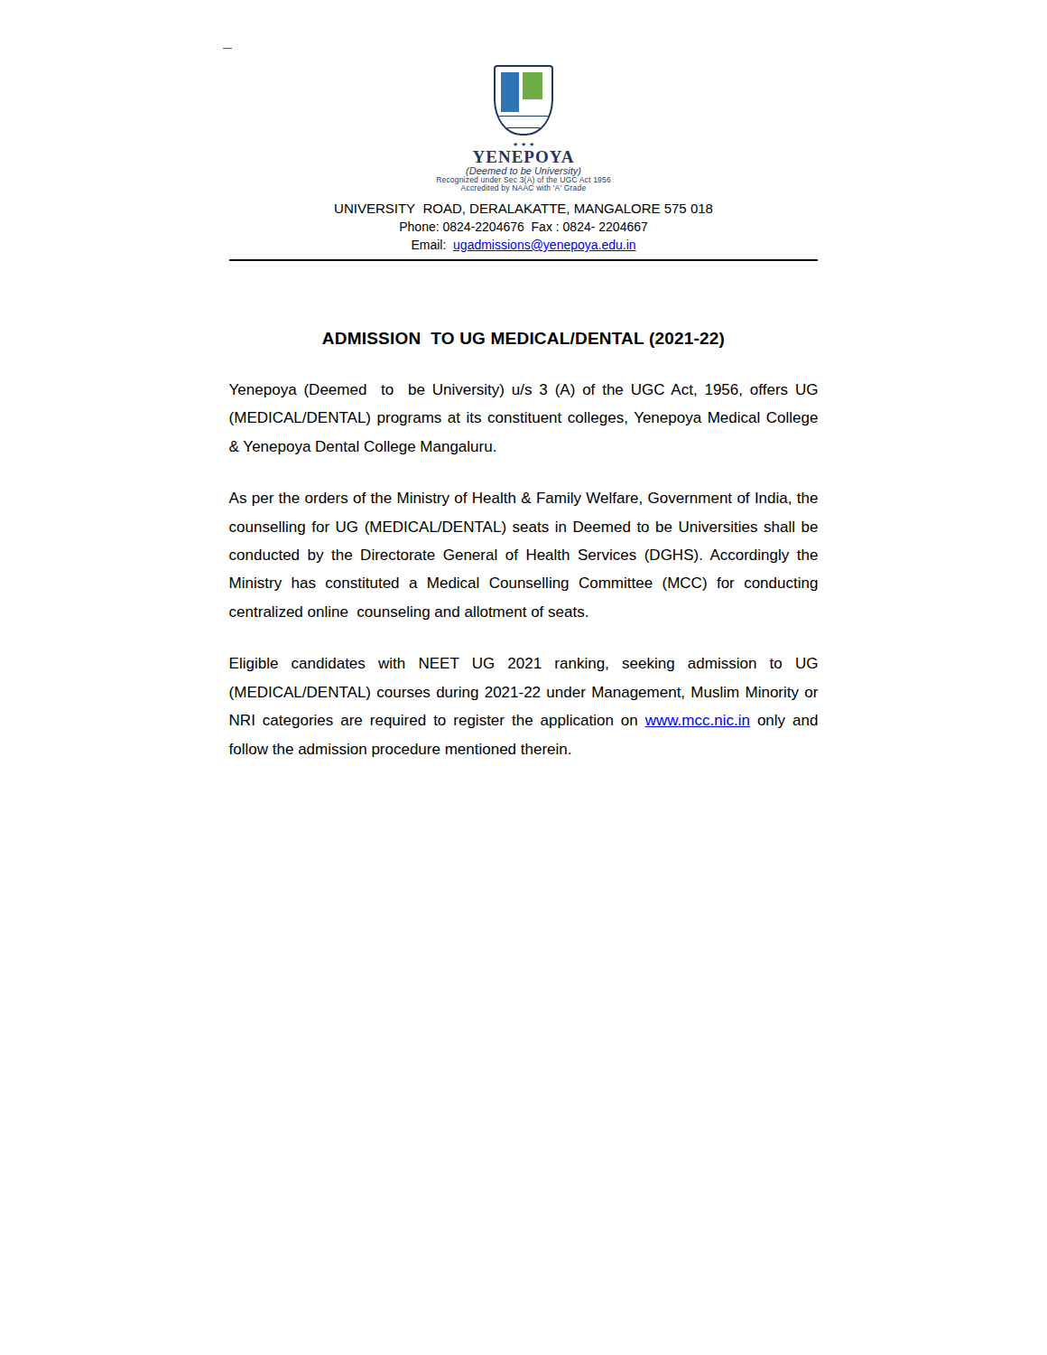★ ★ ★
YENEPOYA
(Deemed to be University)
Recognized under Sec 3(A) of the UGC Act 1956
Accredited by NAAC with 'A' Grade
UNIVERSITY ROAD, DERALAKATTE, MANGALORE 575 018
Phone: 0824-2204676 Fax : 0824- 2204667
Email: ugadmissions@yenepoya.edu.in
ADMISSION TO UG MEDICAL/DENTAL (2021-22)
Yenepoya (Deemed to be University) u/s 3 (A) of the UGC Act, 1956, offers UG (MEDICAL/DENTAL) programs at its constituent colleges, Yenepoya Medical College & Yenepoya Dental College Mangaluru.
As per the orders of the Ministry of Health & Family Welfare, Government of India, the counselling for UG (MEDICAL/DENTAL) seats in Deemed to be Universities shall be conducted by the Directorate General of Health Services (DGHS). Accordingly the Ministry has constituted a Medical Counselling Committee (MCC) for conducting centralized online counseling and allotment of seats.
Eligible candidates with NEET UG 2021 ranking, seeking admission to UG (MEDICAL/DENTAL) courses during 2021-22 under Management, Muslim Minority or NRI categories are required to register the application on www.mcc.nic.in only and follow the admission procedure mentioned therein.